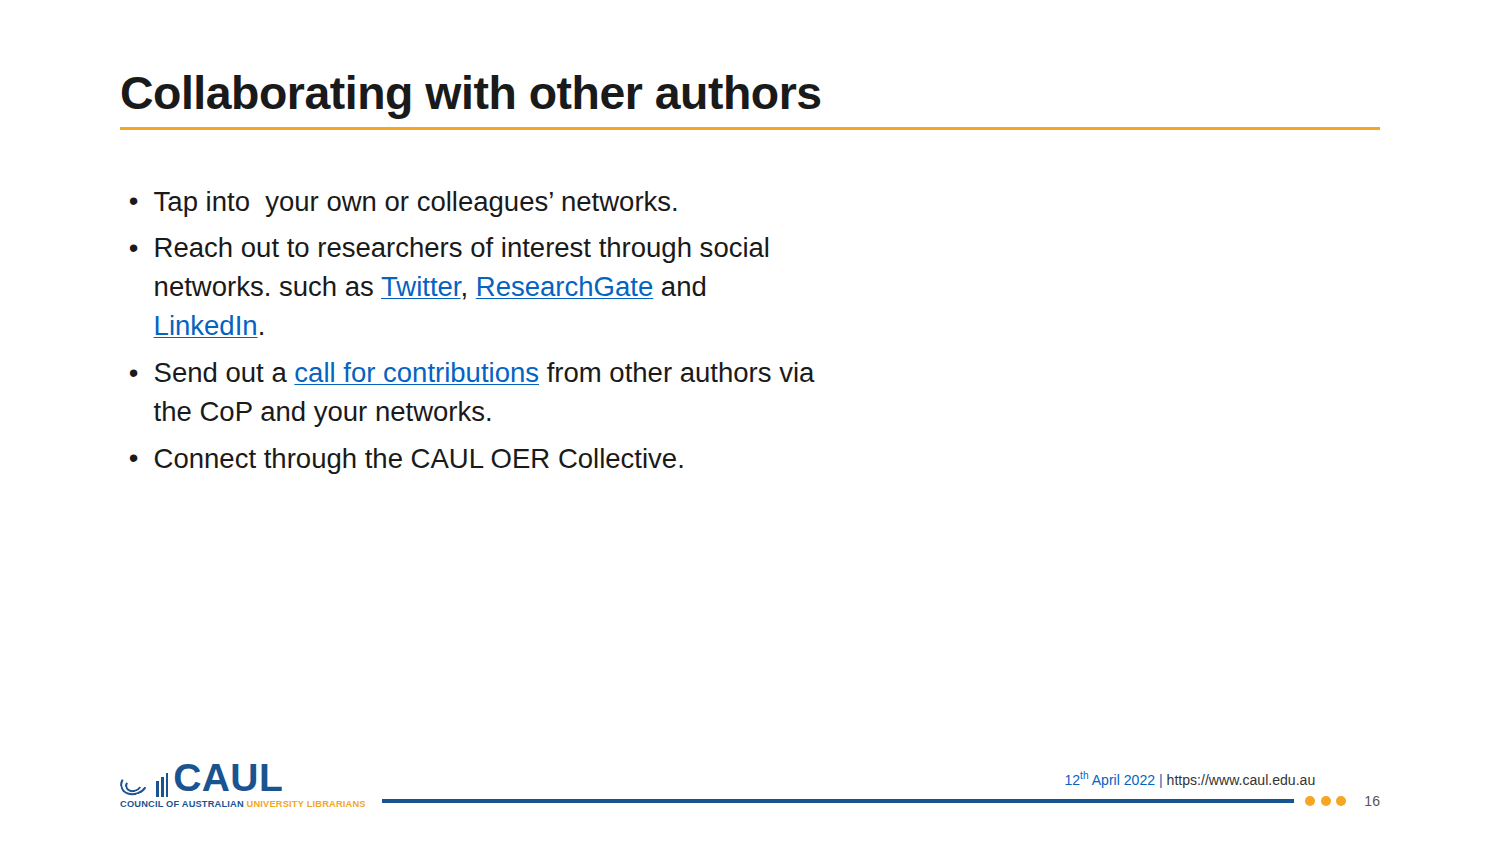Collaborating with other authors
Tap into your own or colleagues’ networks.
Reach out to researchers of interest through social networks. such as Twitter, ResearchGate and LinkedIn.
Send out a call for contributions from other authors via the CoP and your networks.
Connect through the CAUL OER Collective.
CAUL
COUNCIL OF AUSTRALIAN UNIVERSITY LIBRARIANS
12th April 2022 | https://www.caul.edu.au
16